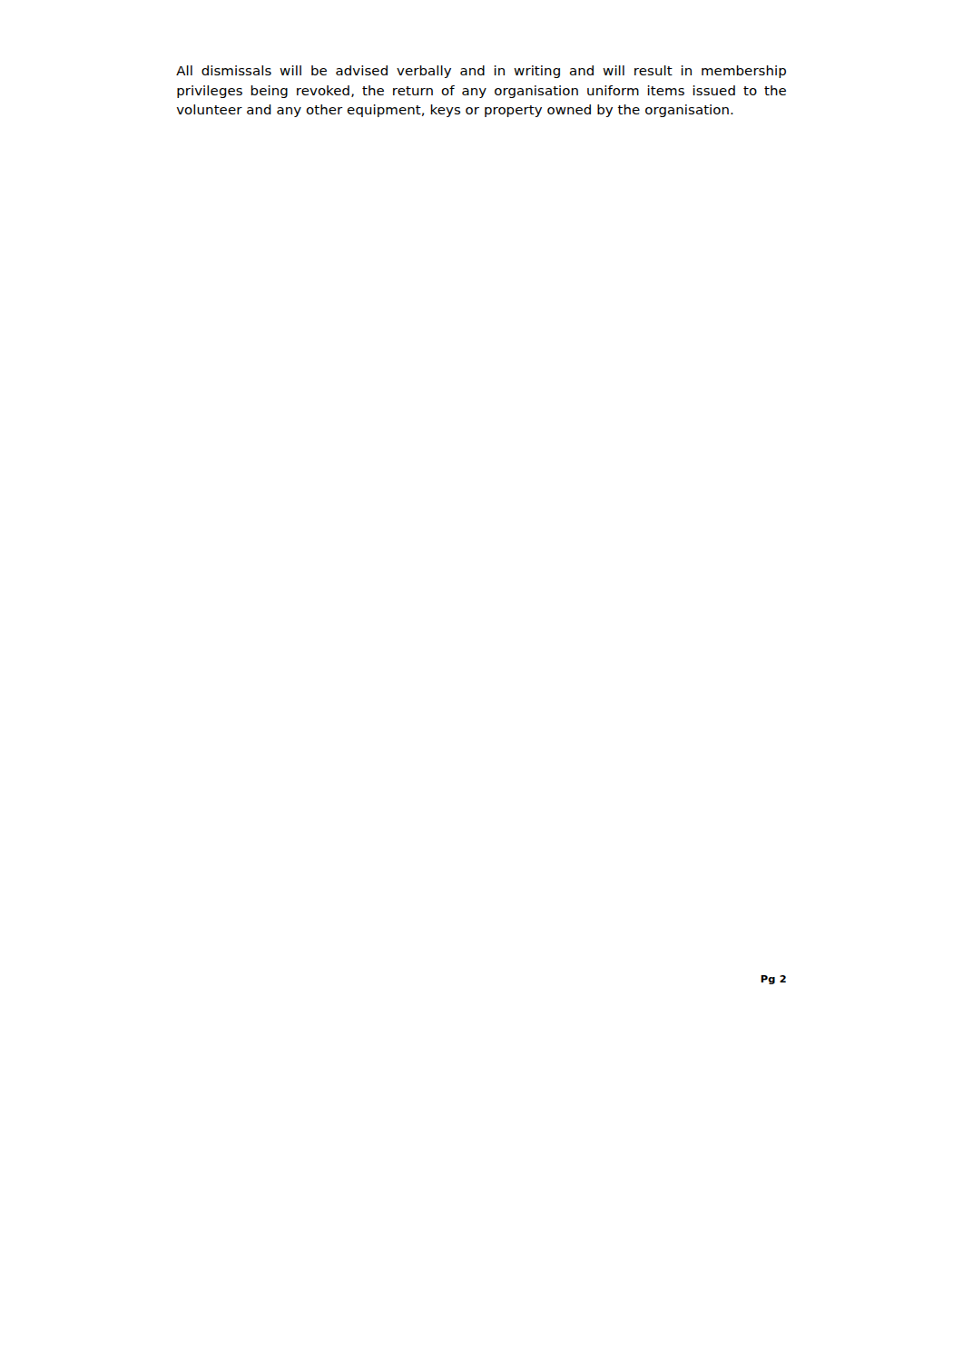All dismissals will be advised verbally and in writing and will result in membership privileges being revoked, the return of any organisation uniform items issued to the volunteer and any other equipment, keys or property owned by the organisation.
Pg 2